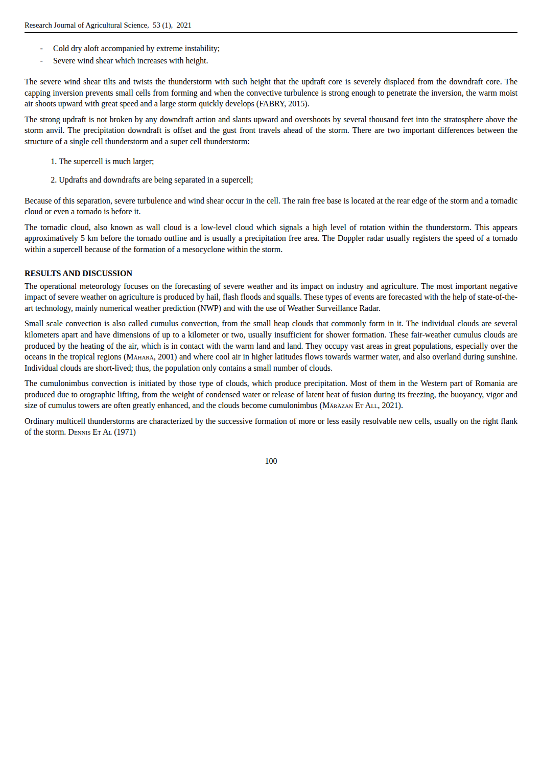Research Journal of Agricultural Science, 53 (1), 2021
Cold dry aloft accompanied by extreme instability;
Severe wind shear which increases with height.
The severe wind shear tilts and twists the thunderstorm with such height that the updraft core is severely displaced from the downdraft core. The capping inversion prevents small cells from forming and when the convective turbulence is strong enough to penetrate the inversion, the warm moist air shoots upward with great speed and a large storm quickly develops (FABRY, 2015).
The strong updraft is not broken by any downdraft action and slants upward and overshoots by several thousand feet into the stratosphere above the storm anvil. The precipitation downdraft is offset and the gust front travels ahead of the storm. There are two important differences between the structure of a single cell thunderstorm and a super cell thunderstorm:
The supercell is much larger;
Updrafts and downdrafts are being separated in a supercell;
Because of this separation, severe turbulence and wind shear occur in the cell. The rain free base is located at the rear edge of the storm and a tornadic cloud or even a tornado is before it.
The tornadic cloud, also known as wall cloud is a low-level cloud which signals a high level of rotation within the thunderstorm. This appears approximatively 5 km before the tornado outline and is usually a precipitation free area. The Doppler radar usually registers the speed of a tornado within a supercell because of the formation of a mesocyclone within the storm.
RESULTS AND DISCUSSION
The operational meteorology focuses on the forecasting of severe weather and its impact on industry and agriculture. The most important negative impact of severe weather on agriculture is produced by hail, flash floods and squalls. These types of events are forecasted with the help of state-of-the-art technology, mainly numerical weather prediction (NWP) and with the use of Weather Surveillance Radar.
Small scale convection is also called cumulus convection, from the small heap clouds that commonly form in it. The individual clouds are several kilometers apart and have dimensions of up to a kilometer or two, usually insufficient for shower formation. These fair-weather cumulus clouds are produced by the heating of the air, which is in contact with the warm land and land. They occupy vast areas in great populations, especially over the oceans in the tropical regions (Măhară, 2001) and where cool air in higher latitudes flows towards warmer water, and also overland during sunshine. Individual clouds are short-lived; thus, the population only contains a small number of clouds.
The cumulonimbus convection is initiated by those type of clouds, which produce precipitation. Most of them in the Western part of Romania are produced due to orographic lifting, from the weight of condensed water or release of latent heat of fusion during its freezing, the buoyancy, vigor and size of cumulus towers are often greatly enhanced, and the clouds become cumulonimbus (Mărăzan Et All, 2021).
Ordinary multicell thunderstorms are characterized by the successive formation of more or less easily resolvable new cells, usually on the right flank of the storm. Dennis Et Al (1971)
100